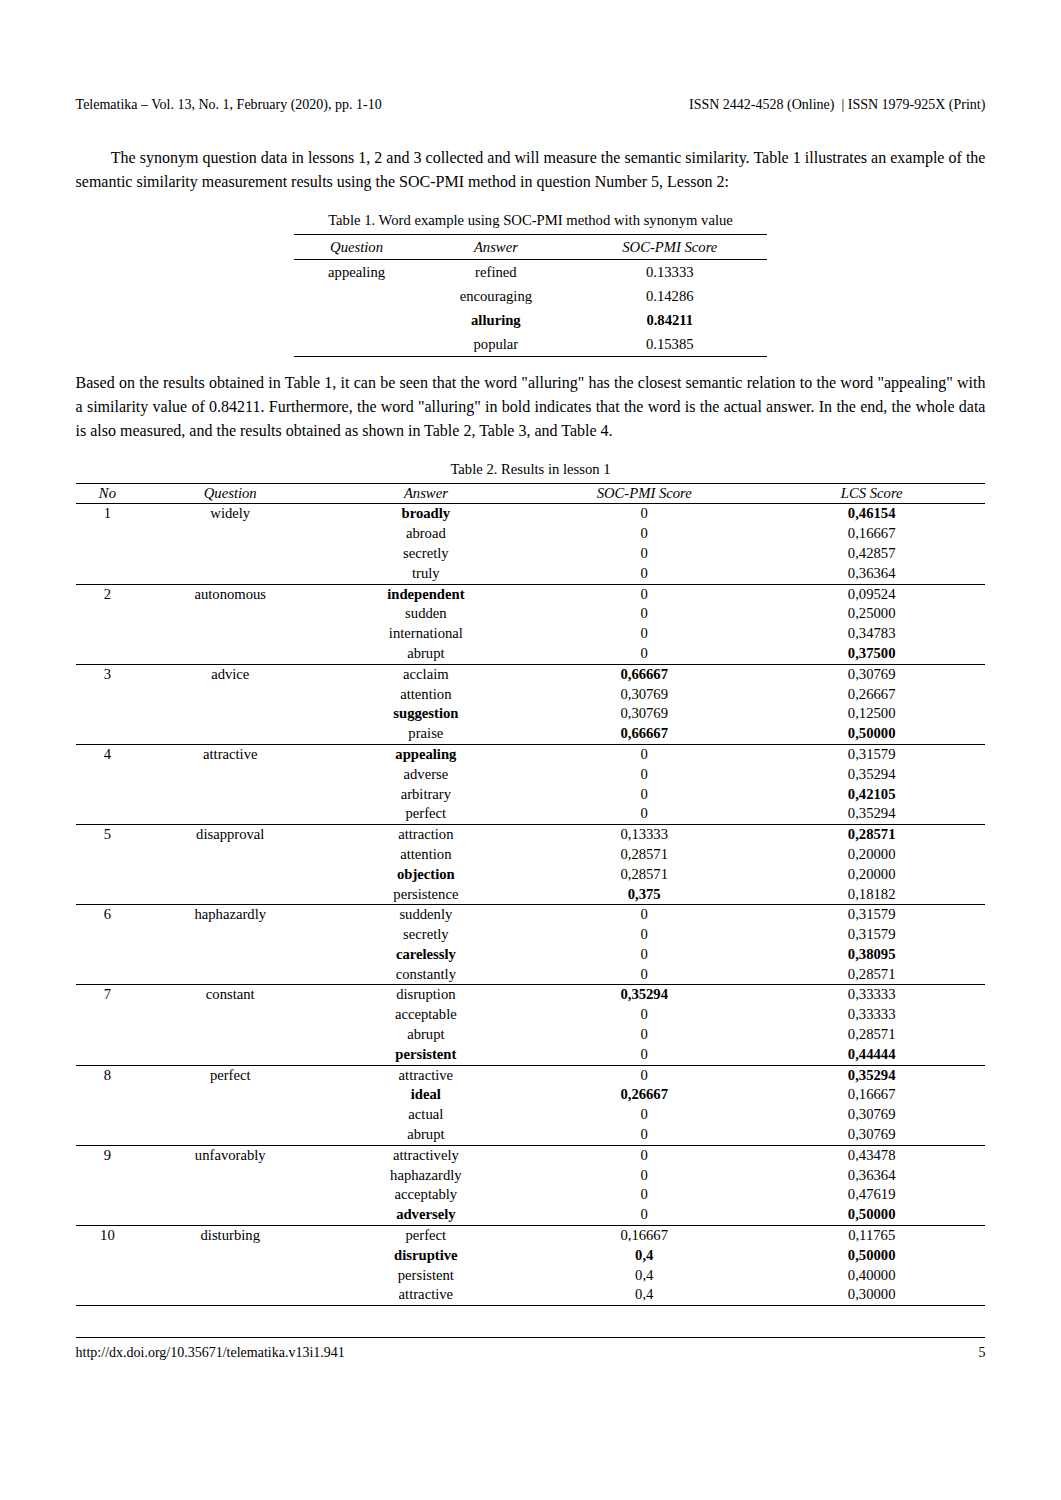Telematika – Vol. 13, No. 1, February (2020), pp. 1-10 ISSN 2442-4528 (Online) | ISSN 1979-925X (Print)
The synonym question data in lessons 1, 2 and 3 collected and will measure the semantic similarity. Table 1 illustrates an example of the semantic similarity measurement results using the SOC-PMI method in question Number 5, Lesson 2:
Table 1. Word example using SOC-PMI method with synonym value
| Question | Answer | SOC-PMI Score |
| --- | --- | --- |
| appealing | refined | 0.13333 |
| | encouraging | 0.14286 |
| | alluring | 0.84211 |
| | popular | 0.15385 |
Based on the results obtained in Table 1, it can be seen that the word "alluring" has the closest semantic relation to the word "appealing" with a similarity value of 0.84211. Furthermore, the word "alluring" in bold indicates that the word is the actual answer. In the end, the whole data is also measured, and the results obtained as shown in Table 2, Table 3, and Table 4.
Table 2. Results in lesson 1
| No | Question | Answer | SOC-PMI Score | LCS Score |
| --- | --- | --- | --- | --- |
| 1 | widely | broadly | 0 | 0,46154 |
| | | abroad | 0 | 0,16667 |
| | | secretly | 0 | 0,42857 |
| | | truly | 0 | 0,36364 |
| 2 | autonomous | independent | 0 | 0,09524 |
| | | sudden | 0 | 0,25000 |
| | | international | 0 | 0,34783 |
| | | abrupt | 0 | 0,37500 |
| 3 | advice | acclaim | 0,66667 | 0,30769 |
| | | attention | 0,30769 | 0,26667 |
| | | suggestion | 0,30769 | 0,12500 |
| | | praise | 0,66667 | 0,50000 |
| 4 | attractive | appealing | 0 | 0,31579 |
| | | adverse | 0 | 0,35294 |
| | | arbitrary | 0 | 0,42105 |
| | | perfect | 0 | 0,35294 |
| 5 | disapproval | attraction | 0,13333 | 0,28571 |
| | | attention | 0,28571 | 0,20000 |
| | | objection | 0,28571 | 0,20000 |
| | | persistence | 0,375 | 0,18182 |
| 6 | haphazardly | suddenly | 0 | 0,31579 |
| | | secretly | 0 | 0,31579 |
| | | carelessly | 0 | 0,38095 |
| | | constantly | 0 | 0,28571 |
| 7 | constant | disruption | 0,35294 | 0,33333 |
| | | acceptable | 0 | 0,33333 |
| | | abrupt | 0 | 0,28571 |
| | | persistent | 0 | 0,44444 |
| 8 | perfect | attractive | 0 | 0,35294 |
| | | ideal | 0,26667 | 0,16667 |
| | | actual | 0 | 0,30769 |
| | | abrupt | 0 | 0,30769 |
| 9 | unfavorably | attractively | 0 | 0,43478 |
| | | haphazardly | 0 | 0,36364 |
| | | acceptably | 0 | 0,47619 |
| | | adversely | 0 | 0,50000 |
| 10 | disturbing | perfect | 0,16667 | 0,11765 |
| | | disruptive | 0,4 | 0,50000 |
| | | persistent | 0,4 | 0,40000 |
| | | attractive | 0,4 | 0,30000 |
http://dx.doi.org/10.35671/telematika.v13i1.941 5